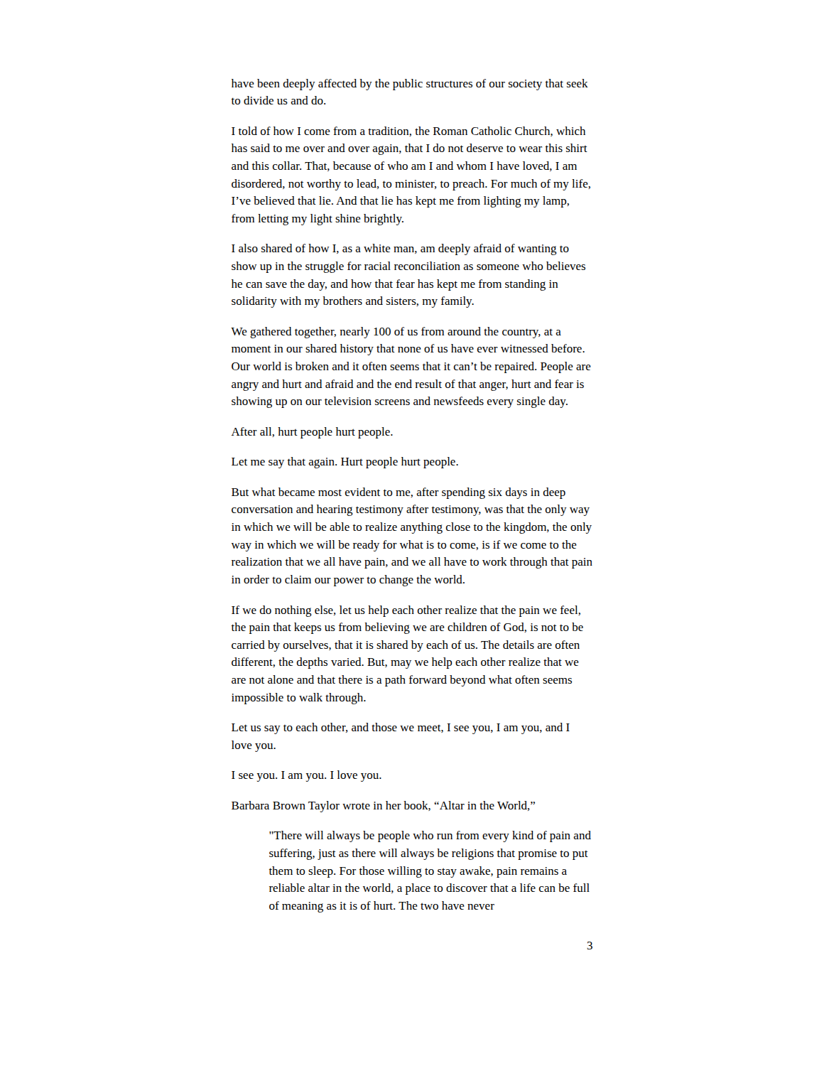have been deeply affected by the public structures of our society that seek to divide us and do.
I told of how I come from a tradition, the Roman Catholic Church, which has said to me over and over again, that I do not deserve to wear this shirt and this collar. That, because of who am I and whom I have loved, I am disordered, not worthy to lead, to minister, to preach. For much of my life, I’ve believed that lie. And that lie has kept me from lighting my lamp, from letting my light shine brightly.
I also shared of how I, as a white man, am deeply afraid of wanting to show up in the struggle for racial reconciliation as someone who believes he can save the day, and how that fear has kept me from standing in solidarity with my brothers and sisters, my family.
We gathered together, nearly 100 of us from around the country, at a moment in our shared history that none of us have ever witnessed before. Our world is broken and it often seems that it can’t be repaired. People are angry and hurt and afraid and the end result of that anger, hurt and fear is showing up on our television screens and newsfeeds every single day.
After all, hurt people hurt people.
Let me say that again. Hurt people hurt people.
But what became most evident to me, after spending six days in deep conversation and hearing testimony after testimony, was that the only way in which we will be able to realize anything close to the kingdom, the only way in which we will be ready for what is to come, is if we come to the realization that we all have pain, and we all have to work through that pain in order to claim our power to change the world.
If we do nothing else, let us help each other realize that the pain we feel, the pain that keeps us from believing we are children of God, is not to be carried by ourselves, that it is shared by each of us. The details are often different, the depths varied. But, may we help each other realize that we are not alone and that there is a path forward beyond what often seems impossible to walk through.
Let us say to each other, and those we meet, I see you, I am you, and I love you.
I see you. I am you. I love you.
Barbara Brown Taylor wrote in her book, “Altar in the World,”
"There will always be people who run from every kind of pain and suffering, just as there will always be religions that promise to put them to sleep. For those willing to stay awake, pain remains a reliable altar in the world, a place to discover that a life can be full of meaning as it is of hurt. The two have never
3